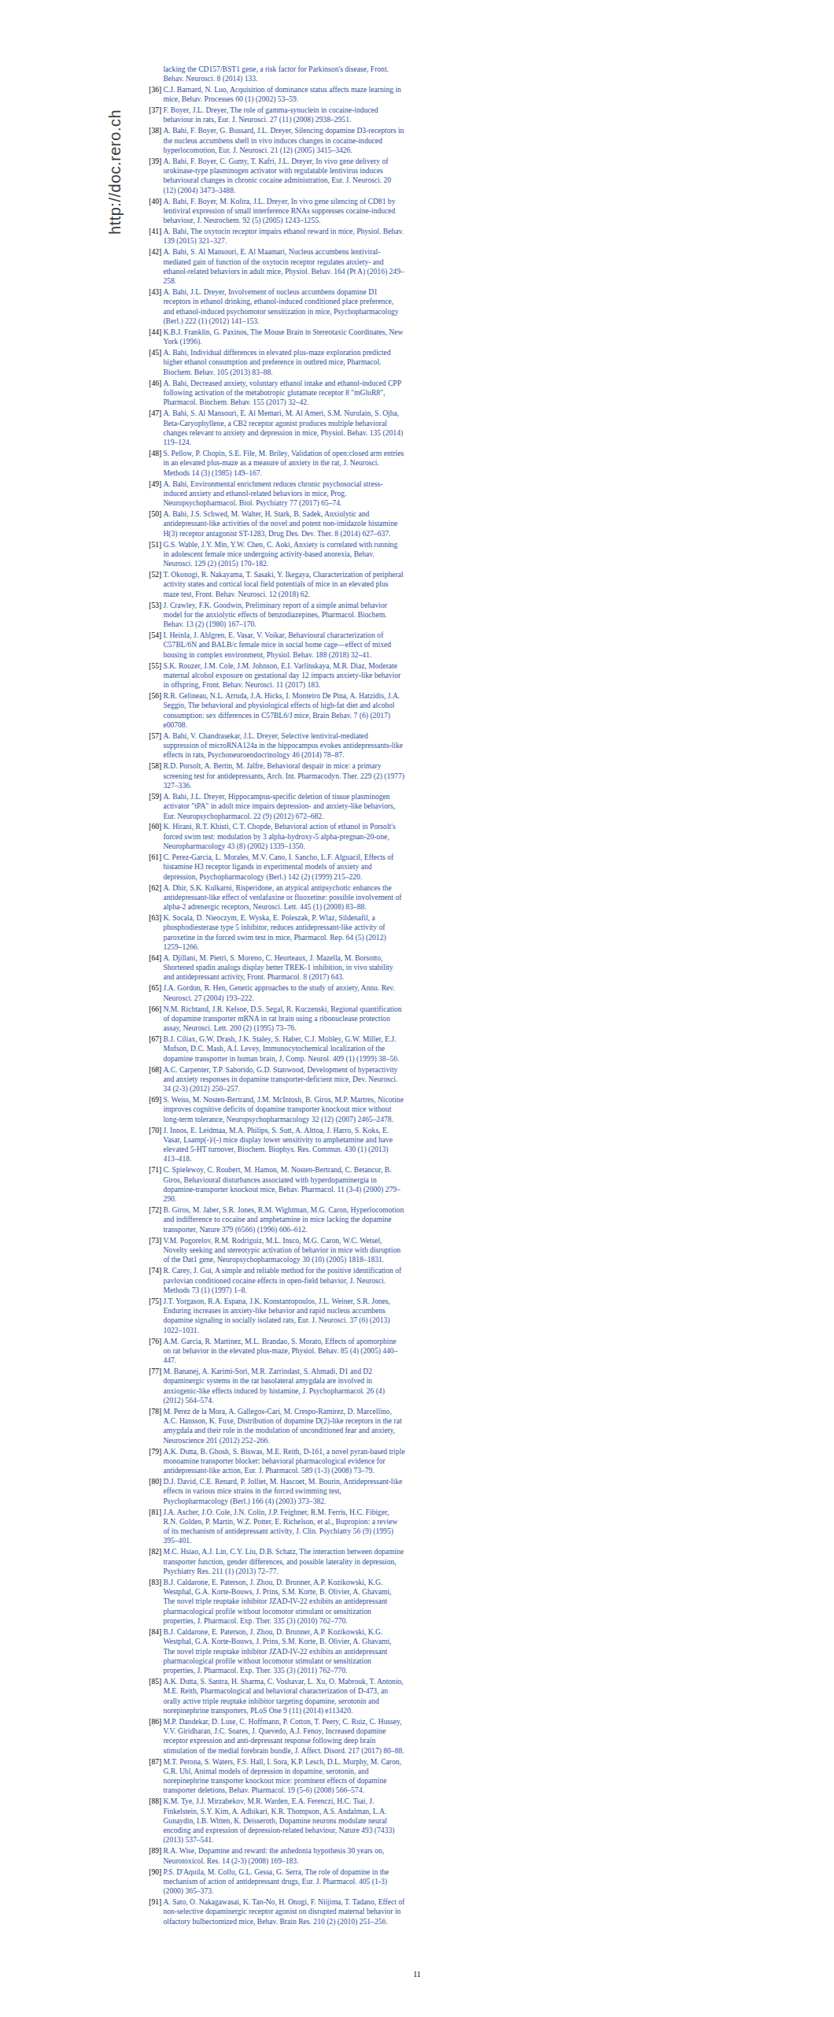http://doc.rero.ch
lacking the CD157/BST1 gene, a risk factor for Parkinson's disease, Front. Behav. Neurosci. 8 (2014) 133.
[36] C.J. Barnard, N. Luo, Acquisition of dominance status affects maze learning in mice, Behav. Processes 60 (1) (2002) 53–59.
[37] F. Boyer, J.L. Dreyer, The role of gamma-synuclein in cocaine-induced behaviour in rats, Eur. J. Neurosci. 27 (11) (2008) 2938–2951.
[38] A. Bahi, F. Boyer, G. Bussard, J.L. Dreyer, Silencing dopamine D3-receptors in the nucleus accumbens shell in vivo induces changes in cocaine-induced hyperlocomotion, Eur. J. Neurosci. 21 (12) (2005) 3415–3426.
[39] A. Bahi, F. Boyer, C. Gumy, T. Kafri, J.L. Dreyer, In vivo gene delivery of urokinase-type plasminogen activator with regulatable lentivirus induces behavioural changes in chronic cocaine administration, Eur. J. Neurosci. 20 (12) (2004) 3473–3488.
[40] A. Bahi, F. Boyer, M. Kolira, J.L. Dreyer, In vivo gene silencing of CD81 by lentiviral expression of small interference RNAs suppresses cocaine-induced behaviour, J. Neurochem. 92 (5) (2005) 1243–1255.
[41] A. Bahi, The oxytocin receptor impairs ethanol reward in mice, Physiol. Behav. 139 (2015) 321–327.
[42] A. Bahi, S. Al Mansouri, E. Al Maamari, Nucleus accumbens lentiviral-mediated gain of function of the oxytocin receptor regulates anxiety- and ethanol-related behaviors in adult mice, Physiol. Behav. 164 (Pt A) (2016) 249–258.
[43] A. Bahi, J.L. Dreyer, Involvement of nucleus accumbens dopamine D1 receptors in ethanol drinking, ethanol-induced conditioned place preference, and ethanol-induced psychomotor sensitization in mice, Psychopharmacology (Berl.) 222 (1) (2012) 141–153.
[44] K.B.J. Franklin, G. Paxinos, The Mouse Brain in Stereotaxic Coordinates, New York (1996).
[45] A. Bahi, Individual differences in elevated plus-maze exploration predicted higher ethanol consumption and preference in outbred mice, Pharmacol. Biochem. Behav. 105 (2013) 83–88.
[46] A. Bahi, Decreased anxiety, voluntary ethanol intake and ethanol-induced CPP following activation of the metabotropic glutamate receptor 8 "mGluR8", Pharmacol. Biochem. Behav. 155 (2017) 32–42.
[47] A. Bahi, S. Al Mansouri, E. Al Memari, M. Al Ameri, S.M. Nurulain, S. Ojha, Beta-Caryophyllene, a CB2 receptor agonist produces multiple behavioral changes relevant to anxiety and depression in mice, Physiol. Behav. 135 (2014) 119–124.
[48] S. Pellow, P. Chopin, S.E. File, M. Briley, Validation of open:closed arm entries in an elevated plus-maze as a measure of anxiety in the rat, J. Neurosci. Methods 14 (3) (1985) 149–167.
[49] A. Bahi, Environmental enrichment reduces chronic psychosocial stress-induced anxiety and ethanol-related behaviors in mice, Prog. Neuropsychopharmacol. Biol. Psychiatry 77 (2017) 65–74.
[50] A. Bahi, J.S. Schwed, M. Walter, H. Stark, B. Sadek, Anxiolytic and antidepressant-like activities of the novel and potent non-imidazole histamine H(3) receptor antagonist ST-1283, Drug Des. Dev. Ther. 8 (2014) 627–637.
[51] G.S. Wable, J.Y. Min, Y.W. Chen, C. Aoki, Anxiety is correlated with running in adolescent female mice undergoing activity-based anorexia, Behav. Neurosci. 129 (2) (2015) 170–182.
[52] T. Okonogi, R. Nakayama, T. Sasaki, Y. Ikegaya, Characterization of peripheral activity states and cortical local field potentials of mice in an elevated plus maze test, Front. Behav. Neurosci. 12 (2018) 62.
[53] J. Crawley, F.K. Goodwin, Preliminary report of a simple animal behavior model for the anxiolytic effects of benzodiazepines, Pharmacol. Biochem. Behav. 13 (2) (1980) 167–170.
[54] I. Heinla, J. Ahlgren, E. Vasar, V. Voikar, Behavioural characterization of C57BL/6N and BALB/c female mice in social home cage—effect of mixed housing in complex environment, Physiol. Behav. 188 (2018) 32–41.
[55] S.K. Rouzer, J.M. Cole, J.M. Johnson, E.I. Varlinskaya, M.R. Diaz, Moderate maternal alcohol exposure on gestational day 12 impacts anxiety-like behavior in offspring, Front. Behav. Neurosci. 11 (2017) 183.
[56] R.R. Gelineau, N.L. Arruda, J.A. Hicks, I. Monteiro De Pina, A. Hatzidis, J.A. Seggio, The behavioral and physiological effects of high-fat diet and alcohol consumption: sex differences in C57BL6/J mice, Brain Behav. 7 (6) (2017) e00708.
[57] A. Bahi, V. Chandrasekar, J.L. Dreyer, Selective lentiviral-mediated suppression of microRNA124a in the hippocampus evokes antidepressants-like effects in rats, Psychoneuroendocrinology 46 (2014) 78–87.
[58] R.D. Porsolt, A. Bertin, M. Jalfre, Behavioral despair in mice: a primary screening test for antidepressants, Arch. Int. Pharmacodyn. Ther. 229 (2) (1977) 327–336.
[59] A. Bahi, J.L. Dreyer, Hippocampus-specific deletion of tissue plasminogen activator "tPA" in adult mice impairs depression- and anxiety-like behaviors, Eur. Neuropsychopharmacol. 22 (9) (2012) 672–682.
[60] K. Hirani, R.T. Khisti, C.T. Chopde, Behavioral action of ethanol in Porsolt's forced swim test: modulation by 3 alpha-hydroxy-5 alpha-pregnan-20-one, Neuropharmacology 43 (8) (2002) 1339–1350.
[61] C. Perez-Garcia, L. Morales, M.V. Cano, I. Sancho, L.F. Alguacil, Effects of histamine H3 receptor ligands in experimental models of anxiety and depression, Psychopharmacology (Berl.) 142 (2) (1999) 215–220.
[62] A. Dhir, S.K. Kulkarni, Risperidone, an atypical antipsychotic enhances the antidepressant-like effect of venlafaxine or fluoxetine: possible involvement of alpha-2 adrenergic receptors, Neurosci. Lett. 445 (1) (2008) 83–88.
[63] K. Socala, D. Nieoczym, E. Wyska, E. Poleszak, P. Wlaz, Sildenafil, a phosphodiesterase type 5 inhibitor, reduces antidepressant-like activity of paroxetine in the forced swim test in mice, Pharmacol. Rep. 64 (5) (2012) 1259–1266.
[64] A. Djillani, M. Pietri, S. Moreno, C. Heurteaux, J. Mazella, M. Borsotto, Shortened spadin analogs display better TREK-1 inhibition, in vivo stability and antidepressant activity, Front. Pharmacol. 8 (2017) 643.
[65] J.A. Gordon, R. Hen, Genetic approaches to the study of anxiety, Annu. Rev. Neurosci. 27 (2004) 193–222.
[66] N.M. Richtand, J.R. Kelsoe, D.S. Segal, R. Kuczenski, Regional quantification of dopamine transporter mRNA in rat brain using a ribonuclease protection assay, Neurosci. Lett. 200 (2) (1995) 73–76.
[67] B.J. Ciliax, G.W. Drash, J.K. Staley, S. Haber, C.J. Mobley, G.W. Miller, E.J. Mufson, D.C. Mash, A.I. Levey, Immunocytochemical localization of the dopamine transporter in human brain, J. Comp. Neurol. 409 (1) (1999) 38–56.
[68] A.C. Carpenter, T.P. Saborido, G.D. Stanwood, Development of hyperactivity and anxiety responses in dopamine transporter-deficient mice, Dev. Neurosci. 34 (2-3) (2012) 250–257.
[69] S. Weiss, M. Nosten-Bertrand, J.M. McIntosh, B. Giros, M.P. Martres, Nicotine improves cognitive deficits of dopamine transporter knockout mice without long-term tolerance, Neuropsychopharmacology 32 (12) (2007) 2465–2478.
[70] J. Innos, E. Leidmaa, M.A. Philips, S. Sutt, A. Alttoa, J. Harro, S. Koks, E. Vasar, Lsamp(-)/(-) mice display lower sensitivity to amphetamine and have elevated 5-HT turnover, Biochem. Biophys. Res. Commun. 430 (1) (2013) 413–418.
[71] C. Spielewoy, C. Roubert, M. Hamon, M. Nosten-Bertrand, C. Betancur, B. Giros, Behavioural disturbances associated with hyperdopaminergia in dopamine-transporter knockout mice, Behav. Pharmacol. 11 (3-4) (2000) 279–290.
[72] B. Giros, M. Jaber, S.R. Jones, R.M. Wightman, M.G. Caron, Hyperlocomotion and indifference to cocaine and amphetamine in mice lacking the dopamine transporter, Nature 379 (6566) (1996) 606–612.
[73] V.M. Pogorelov, R.M. Rodriguiz, M.L. Insco, M.G. Caron, W.C. Wetsel, Novelty seeking and stereotypic activation of behavior in mice with disruption of the Dat1 gene, Neuropsychopharmacology 30 (10) (2005) 1818–1831.
[74] R. Carey, J. Gui, A simple and reliable method for the positive identification of pavlovian conditioned cocaine effects in open-field behavior, J. Neurosci. Methods 73 (1) (1997) 1–8.
[75] J.T. Yorgason, R.A. Espana, J.K. Konstantopoulos, J.L. Weiner, S.R. Jones, Enduring increases in anxiety-like behavior and rapid nucleus accumbens dopamine signaling in socially isolated rats, Eur. J. Neurosci. 37 (6) (2013) 1022–1031.
[76] A.M. Garcia, R. Martinez, M.L. Brandao, S. Morato, Effects of apomorphine on rat behavior in the elevated plus-maze, Physiol. Behav. 85 (4) (2005) 440–447.
[77] M. Bananej, A. Karimi-Sori, M.R. Zarrindast, S. Ahmadi, D1 and D2 dopaminergic systems in the rat basolateral amygdala are involved in anxiogenic-like effects induced by histamine, J. Psychopharmacol. 26 (4) (2012) 564–574.
[78] M. Perez de la Mora, A. Gallegos-Cari, M. Crespo-Ramirez, D. Marcellino, A.C. Hansson, K. Fuxe, Distribution of dopamine D(2)-like receptors in the rat amygdala and their role in the modulation of unconditioned fear and anxiety, Neuroscience 201 (2012) 252–266.
[79] A.K. Dutta, B. Ghosh, S. Biswas, M.E. Reith, D-161, a novel pyran-based triple monoamine transporter blocker: behavioral pharmacological evidence for antidepressant-like action, Eur. J. Pharmacol. 589 (1-3) (2008) 73–79.
[80] D.J. David, C.E. Renard, P. Jolliet, M. Hascoet, M. Bourin, Antidepressant-like effects in various mice strains in the forced swimming test, Psychopharmacology (Berl.) 166 (4) (2003) 373–382.
[81] J.A. Ascher, J.O. Cole, J.N. Colin, J.P. Feighner, R.M. Ferris, H.C. Fibiger, R.N. Golden, P. Martin, W.Z. Potter, E. Richelson, et al., Bupropion: a review of its mechanism of antidepressant activity, J. Clin. Psychiatry 56 (9) (1995) 395–401.
[82] M.C. Hsiao, A.J. Lin, C.Y. Liu, D.B. Schatz, The interaction between dopamine transporter function, gender differences, and possible laterality in depression, Psychiatry Res. 211 (1) (2013) 72–77.
[83] B.J. Caldarone, E. Paterson, J. Zhou, D. Brunner, A.P. Kozikowski, K.G. Westphal, G.A. Korte-Bouws, J. Prins, S.M. Korte, B. Olivier, A. Ghavami, The novel triple reuptake inhibitor JZAD-IV-22 exhibits an antidepressant pharmacological profile without locomotor stimulant or sensitization properties, J. Pharmacol. Exp. Ther. 335 (3) (2010) 762–770.
[84] B.J. Caldarone, E. Paterson, J. Zhou, D. Brunner, A.P. Kozikowski, K.G. Westphal, G.A. Korte-Bouws, J. Prins, S.M. Korte, B. Olivier, A. Ghavami, The novel triple reuptake inhibitor JZAD-IV-22 exhibits an antidepressant pharmacological profile without locomotor stimulant or sensitization properties, J. Pharmacol. Exp. Ther. 335 (3) (2011) 762–770.
[85] A.K. Dutta, S. Santra, H. Sharma, C. Voshavar, L. Xu, O. Mabrouk, T. Antonio, M.E. Reith, Pharmacological and behavioral characterization of D-473, an orally active triple reuptake inhibitor targeting dopamine, serotonin and norepinephrine transporters, PLoS One 9 (11) (2014) e113420.
[86] M.P. Dandekar, D. Luse, C. Hoffmann, P. Cotton, T. Peery, C. Ruiz, C. Hussey, V.V. Giridharan, J.C. Soares, J. Quevedo, A.J. Fenoy, Increased dopamine receptor expression and anti-depressant response following deep brain stimulation of the medial forebrain bundle, J. Affect. Disord. 217 (2017) 80–88.
[87] M.T. Perona, S. Waters, F.S. Hall, I. Sora, K.P. Lesch, D.L. Murphy, M. Caron, G.R. Uhl, Animal models of depression in dopamine, serotonin, and norepinephrine transporter knockout mice: prominent effects of dopamine transporter deletions, Behav. Pharmacol. 19 (5-6) (2008) 566–574.
[88] K.M. Tye, J.J. Mirzabekov, M.R. Warden, E.A. Ferenczi, H.C. Tsai, J. Finkelstein, S.Y. Kim, A. Adhikari, K.R. Thompson, A.S. Andalman, L.A. Gunaydin, I.B. Witten, K. Deisseroth, Dopamine neurons modulate neural encoding and expression of depression-related behaviour, Nature 493 (7433) (2013) 537–541.
[89] R.A. Wise, Dopamine and reward: the anhedonia hypothesis 30 years on, Neurotoxicol. Res. 14 (2-3) (2008) 169–183.
[90] P.S. D'Aquila, M. Collu, G.L. Gessa, G. Serra, The role of dopamine in the mechanism of action of antidepressant drugs, Eur. J. Pharmacol. 405 (1-3) (2000) 365–373.
[91] A. Sato, O. Nakagawasai, K. Tan-No, H. Onogi, F. Niijima, T. Tadano, Effect of non-selective dopaminergic receptor agonist on disrupted maternal behavior in olfactory bulbectomized mice, Behav. Brain Res. 210 (2) (2010) 251–256.
11